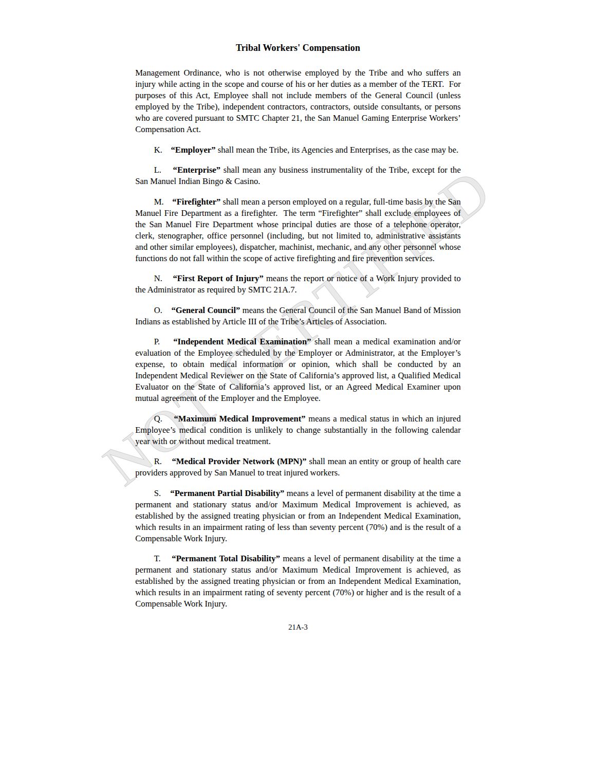NOT CERTIFIED
Tribal Workers' Compensation
Management Ordinance, who is not otherwise employed by the Tribe and who suffers an injury while acting in the scope and course of his or her duties as a member of the TERT. For purposes of this Act, Employee shall not include members of the General Council (unless employed by the Tribe), independent contractors, contractors, outside consultants, or persons who are covered pursuant to SMTC Chapter 21, the San Manuel Gaming Enterprise Workers’ Compensation Act.
K. “Employer” shall mean the Tribe, its Agencies and Enterprises, as the case may be.
L. “Enterprise” shall mean any business instrumentality of the Tribe, except for the San Manuel Indian Bingo & Casino.
M. “Firefighter” shall mean a person employed on a regular, full-time basis by the San Manuel Fire Department as a firefighter. The term “Firefighter” shall exclude employees of the San Manuel Fire Department whose principal duties are those of a telephone operator, clerk, stenographer, office personnel (including, but not limited to, administrative assistants and other similar employees), dispatcher, machinist, mechanic, and any other personnel whose functions do not fall within the scope of active firefighting and fire prevention services.
N. “First Report of Injury” means the report or notice of a Work Injury provided to the Administrator as required by SMTC 21A.7.
O. “General Council” means the General Council of the San Manuel Band of Mission Indians as established by Article III of the Tribe’s Articles of Association.
P. “Independent Medical Examination” shall mean a medical examination and/or evaluation of the Employee scheduled by the Employer or Administrator, at the Employer’s expense, to obtain medical information or opinion, which shall be conducted by an Independent Medical Reviewer on the State of California’s approved list, a Qualified Medical Evaluator on the State of California’s approved list, or an Agreed Medical Examiner upon mutual agreement of the Employer and the Employee.
Q. “Maximum Medical Improvement” means a medical status in which an injured Employee’s medical condition is unlikely to change substantially in the following calendar year with or without medical treatment.
R. “Medical Provider Network (MPN)” shall mean an entity or group of health care providers approved by San Manuel to treat injured workers.
S. “Permanent Partial Disability” means a level of permanent disability at the time a permanent and stationary status and/or Maximum Medical Improvement is achieved, as established by the assigned treating physician or from an Independent Medical Examination, which results in an impairment rating of less than seventy percent (70%) and is the result of a Compensable Work Injury.
T. “Permanent Total Disability” means a level of permanent disability at the time a permanent and stationary status and/or Maximum Medical Improvement is achieved, as established by the assigned treating physician or from an Independent Medical Examination, which results in an impairment rating of seventy percent (70%) or higher and is the result of a Compensable Work Injury.
21A-3